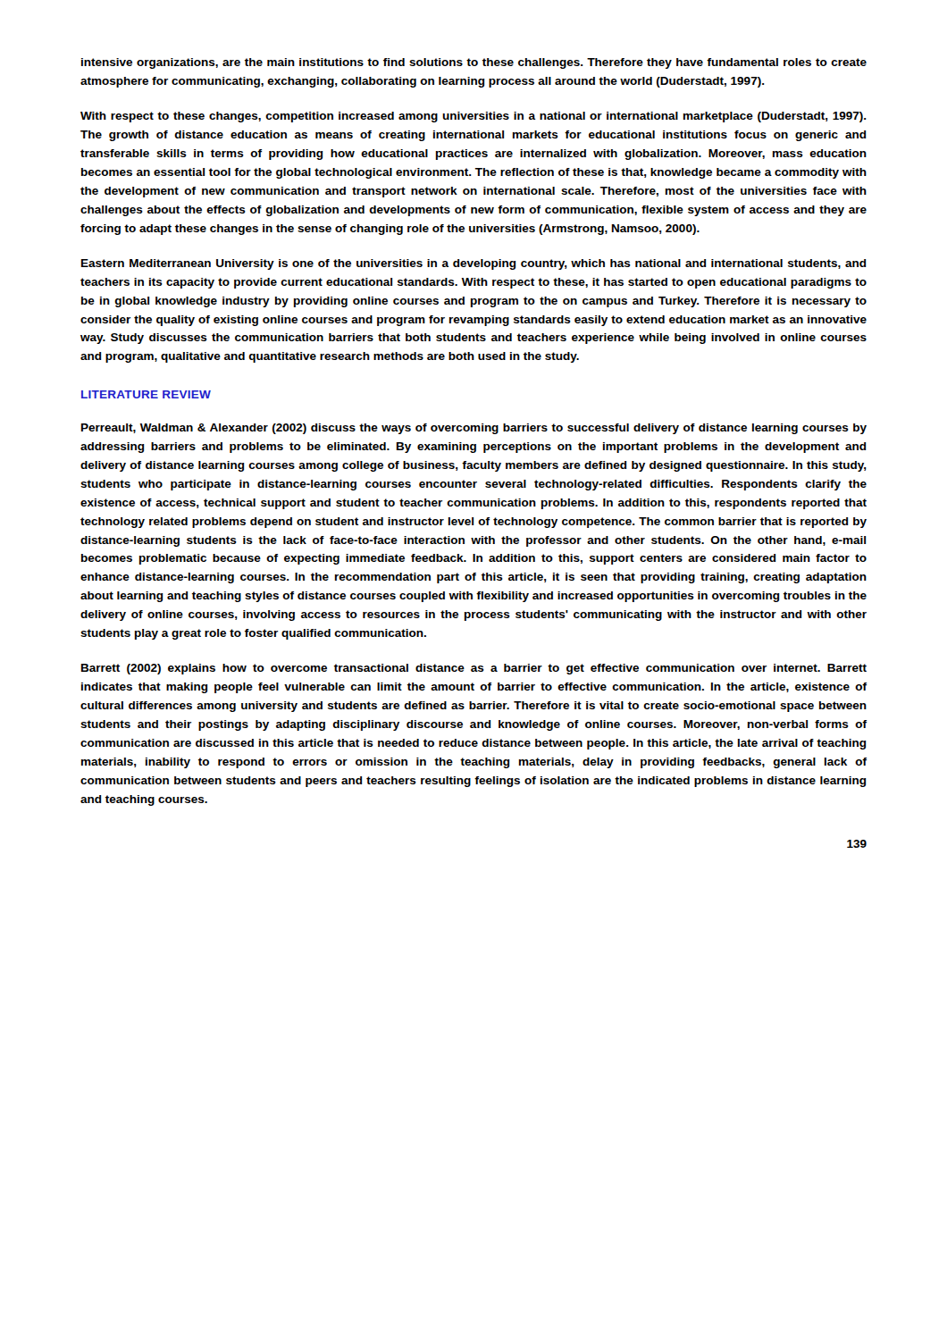intensive organizations, are the main institutions to find solutions to these challenges. Therefore they have fundamental roles to create atmosphere for communicating, exchanging, collaborating on learning process all around the world (Duderstadt, 1997).
With respect to these changes, competition increased among universities in a national or international marketplace (Duderstadt, 1997). The growth of distance education as means of creating international markets for educational institutions focus on generic and transferable skills in terms of providing how educational practices are internalized with globalization. Moreover, mass education becomes an essential tool for the global technological environment. The reflection of these is that, knowledge became a commodity with the development of new communication and transport network on international scale. Therefore, most of the universities face with challenges about the effects of globalization and developments of new form of communication, flexible system of access and they are forcing to adapt these changes in the sense of changing role of the universities (Armstrong, Namsoo, 2000).
Eastern Mediterranean University is one of the universities in a developing country, which has national and international students, and teachers in its capacity to provide current educational standards. With respect to these, it has started to open educational paradigms to be in global knowledge industry by providing online courses and program to the on campus and Turkey. Therefore it is necessary to consider the quality of existing online courses and program for revamping standards easily to extend education market as an innovative way. Study discusses the communication barriers that both students and teachers experience while being involved in online courses and program, qualitative and quantitative research methods are both used in the study.
LITERATURE REVIEW
Perreault, Waldman & Alexander (2002) discuss the ways of overcoming barriers to successful delivery of distance learning courses by addressing barriers and problems to be eliminated. By examining perceptions on the important problems in the development and delivery of distance learning courses among college of business, faculty members are defined by designed questionnaire. In this study, students who participate in distance-learning courses encounter several technology-related difficulties. Respondents clarify the existence of access, technical support and student to teacher communication problems. In addition to this, respondents reported that technology related problems depend on student and instructor level of technology competence. The common barrier that is reported by distance-learning students is the lack of face-to-face interaction with the professor and other students. On the other hand, e-mail becomes problematic because of expecting immediate feedback. In addition to this, support centers are considered main factor to enhance distance-learning courses. In the recommendation part of this article, it is seen that providing training, creating adaptation about learning and teaching styles of distance courses coupled with flexibility and increased opportunities in overcoming troubles in the delivery of online courses, involving access to resources in the process students' communicating with the instructor and with other students play a great role to foster qualified communication.
Barrett (2002) explains how to overcome transactional distance as a barrier to get effective communication over internet. Barrett indicates that making people feel vulnerable can limit the amount of barrier to effective communication. In the article, existence of cultural differences among university and students are defined as barrier. Therefore it is vital to create socio-emotional space between students and their postings by adapting disciplinary discourse and knowledge of online courses. Moreover, non-verbal forms of communication are discussed in this article that is needed to reduce distance between people. In this article, the late arrival of teaching materials, inability to respond to errors or omission in the teaching materials, delay in providing feedbacks, general lack of communication between students and peers and teachers resulting feelings of isolation are the indicated problems in distance learning and teaching courses.
139